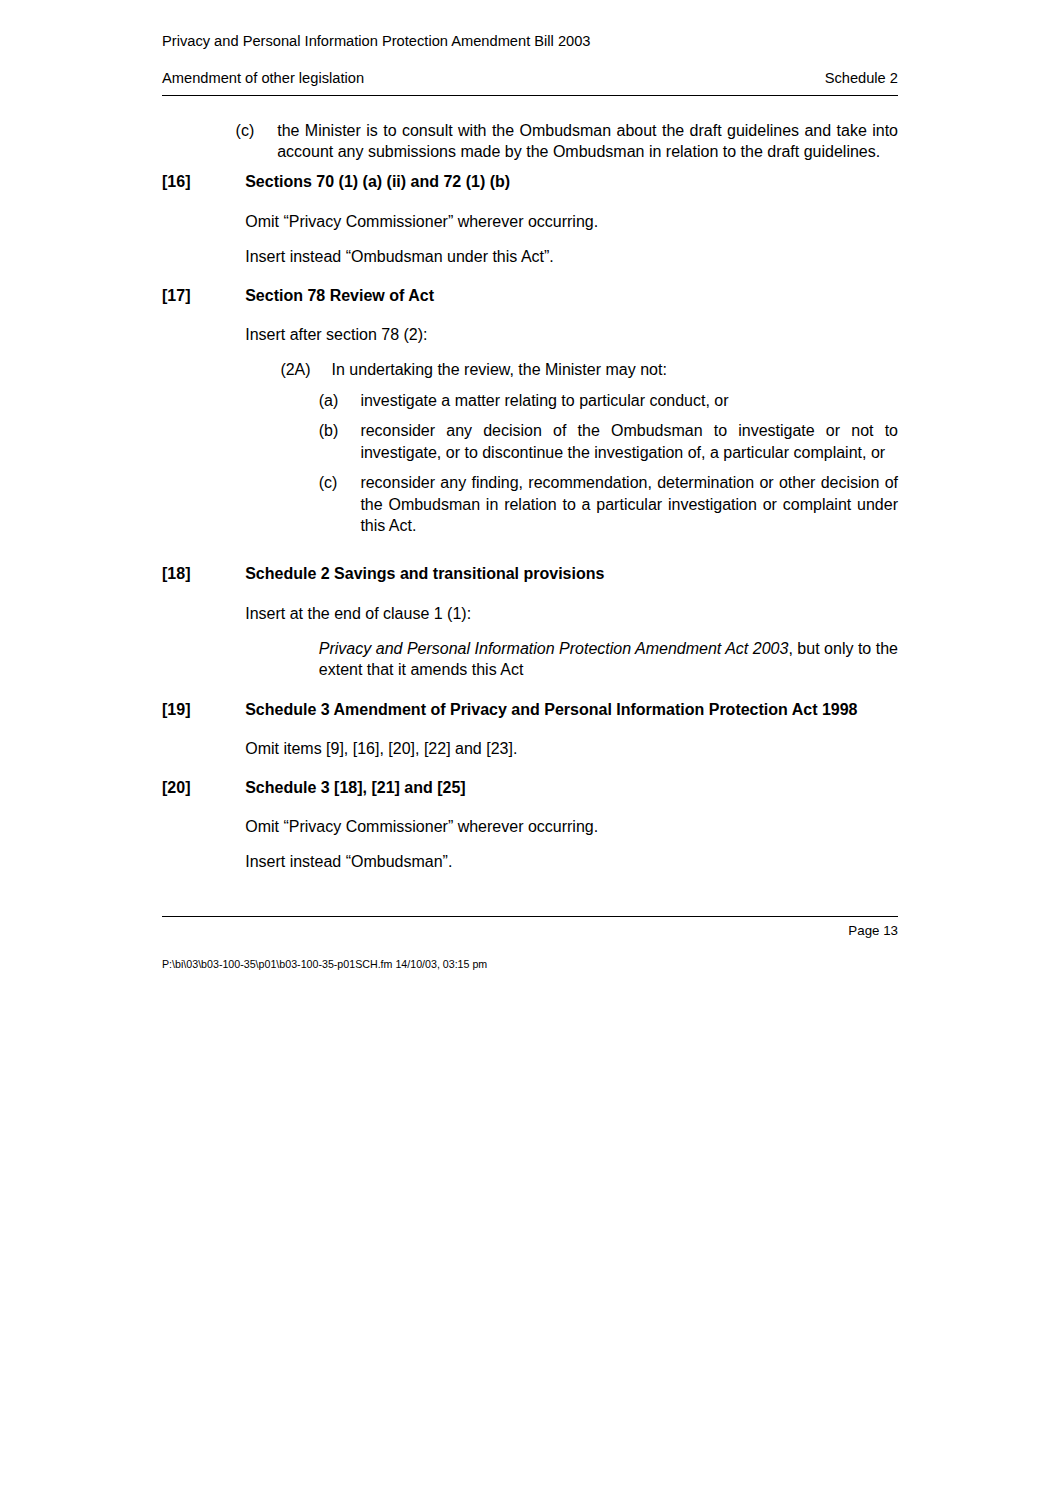Privacy and Personal Information Protection Amendment Bill 2003
Amendment of other legislation Schedule 2
(c) the Minister is to consult with the Ombudsman about the draft guidelines and take into account any submissions made by the Ombudsman in relation to the draft guidelines.
[16] Sections 70 (1) (a) (ii) and 72 (1) (b)
Omit “Privacy Commissioner” wherever occurring.
Insert instead “Ombudsman under this Act”.
[17] Section 78 Review of Act
Insert after section 78 (2):
(2A) In undertaking the review, the Minister may not:
(a) investigate a matter relating to particular conduct, or
(b) reconsider any decision of the Ombudsman to investigate or not to investigate, or to discontinue the investigation of, a particular complaint, or
(c) reconsider any finding, recommendation, determination or other decision of the Ombudsman in relation to a particular investigation or complaint under this Act.
[18] Schedule 2 Savings and transitional provisions
Insert at the end of clause 1 (1):
Privacy and Personal Information Protection Amendment Act 2003, but only to the extent that it amends this Act
[19] Schedule 3 Amendment of Privacy and Personal Information Protection Act 1998
Omit items [9], [16], [20], [22] and [23].
[20] Schedule 3 [18], [21] and [25]
Omit “Privacy Commissioner” wherever occurring.
Insert instead “Ombudsman”.
Page 13
P:\bi\03\b03-100-35\p01\b03-100-35-p01SCH.fm 14/10/03, 03:15 pm